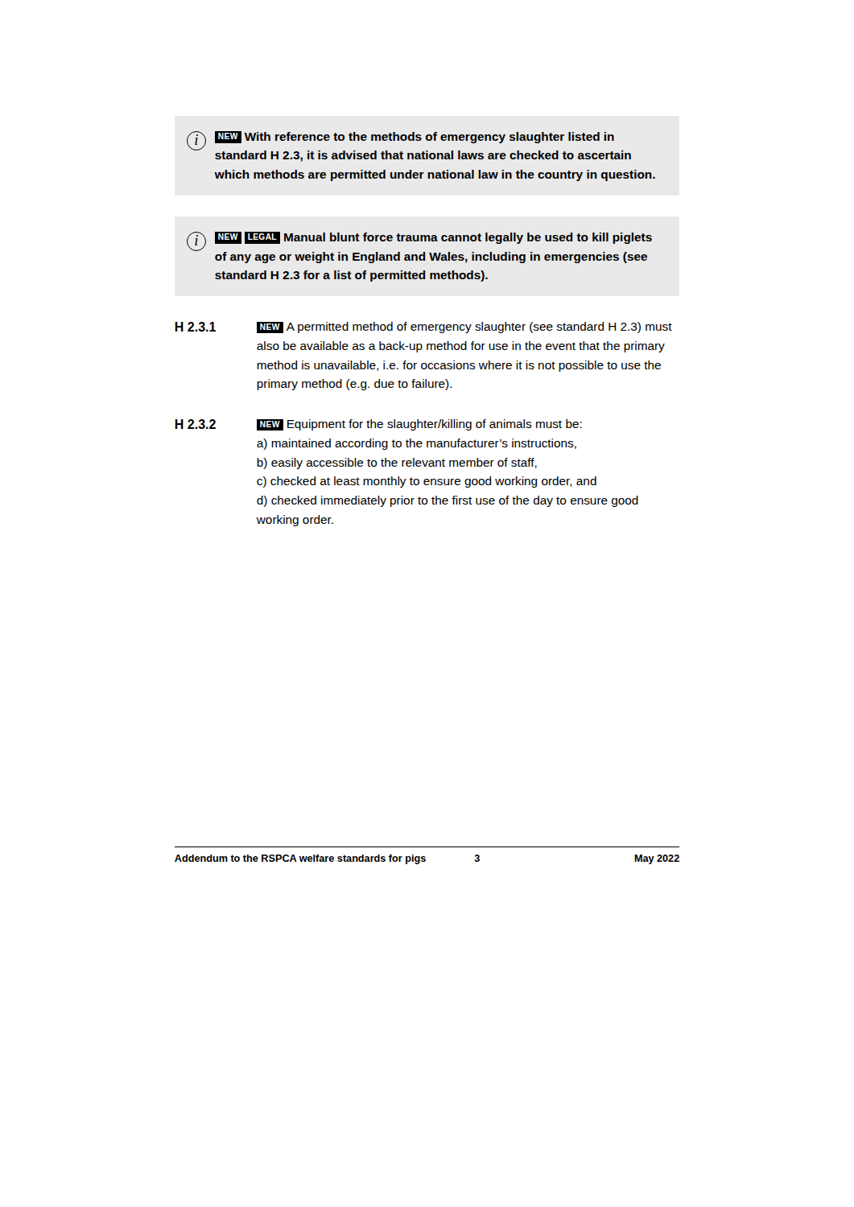i
NEWWith reference to the methods of emergency slaughter listed in standard H 2.3, it is advised that national laws are checked to ascertain which methods are permitted under national law in the country in question.
i
NEW LEGALManual blunt force trauma cannot legally be used to kill piglets of any age or weight in England and Wales, including in emergencies (see standard H 2.3 for a list of permitted methods).
H 2.3.1
NEWA permitted method of emergency slaughter (see standard H 2.3) must also be available as a back-up method for use in the event that the primary method is unavailable, i.e. for occasions where it is not possible to use the primary method (e.g. due to failure).
H 2.3.2
NEWEquipment for the slaughter/killing of animals must be:
a) maintained according to the manufacturer’s instructions,
b) easily accessible to the relevant member of staff,
c) checked at least monthly to ensure good working order, and
d) checked immediately prior to the first use of the day to ensure good working order.
Addendum to the RSPCA welfare standards for pigs
3
May 2022